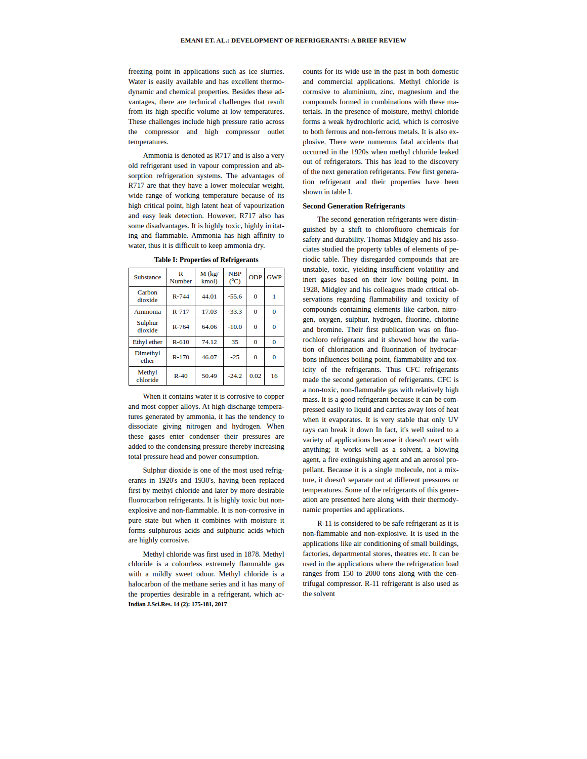EMANI ET. AL.: DEVELOPMENT OF REFRIGERANTS: A BRIEF REVIEW
freezing point in applications such as ice slurries. Water is easily available and has excellent thermodynamic and chemical properties. Besides these advantages, there are technical challenges that result from its high specific volume at low temperatures. These challenges include high pressure ratio across the compressor and high compressor outlet temperatures.
Ammonia is denoted as R717 and is also a very old refrigerant used in vapour compression and absorption refrigeration systems. The advantages of R717 are that they have a lower molecular weight, wide range of working temperature because of its high critical point, high latent heat of vapourization and easy leak detection. However, R717 also has some disadvantages. It is highly toxic, highly irritating and flammable. Ammonia has high affinity to water, thus it is difficult to keep ammonia dry.
Table I: Properties of Refrigerants
| Substance | R Number | M (kg/ kmol) | NBP ( o C) | ODP | GWP |
| --- | --- | --- | --- | --- | --- |
| Carbon dioxide | R-744 | 44.01 | -55.6 | 0 | 1 |
| Ammonia | R-717 | 17.03 | -33.3 | 0 | 0 |
| Sulphur dioxide | R-764 | 64.06 | -10.0 | 0 | 0 |
| Ethyl ether | R-610 | 74.12 | 35 | 0 | 0 |
| Dimethyl ether | R-170 | 46.07 | -25 | 0 | 0 |
| Methyl chloride | R-40 | 50.49 | -24.2 | 0.02 | 16 |
When it contains water it is corrosive to copper and most copper alloys. At high discharge temperatures generated by ammonia, it has the tendency to dissociate giving nitrogen and hydrogen. When these gases enter condenser their pressures are added to the condensing pressure thereby increasing total pressure head and power consumption.
Sulphur dioxide is one of the most used refrigerants in 1920's and 1930's, having been replaced first by methyl chloride and later by more desirable fluorocarbon refrigerants. It is highly toxic but non-explosive and non-flammable. It is non-corrosive in pure state but when it combines with moisture it forms sulphurous acids and sulphuric acids which are highly corrosive.
Methyl chloride was first used in 1878. Methyl chloride is a colourless extremely flammable gas with a mildly sweet odour. Methyl chloride is a halocarbon of the methane series and it has many of the properties desirable in a refrigerant, which accounts for its wide use in the past in both domestic and commercial applications. Methyl chloride is corrosive to aluminium, zinc, magnesium and the compounds formed in combinations with these materials. In the presence of moisture, methyl chloride forms a weak hydrochloric acid, which is corrosive to both ferrous and non-ferrous metals. It is also explosive. There were numerous fatal accidents that occurred in the 1920s when methyl chloride leaked out of refrigerators. This has lead to the discovery of the next generation refrigerants. Few first generation refrigerant and their properties have been shown in table I.
Second Generation Refrigerants
The second generation refrigerants were distinguished by a shift to chlorofluoro chemicals for safety and durability. Thomas Midgley and his associates studied the property tables of elements of periodic table. They disregarded compounds that are unstable, toxic, yielding insufficient volatility and inert gases based on their low boiling point. In 1928, Midgley and his colleagues made critical observations regarding flammability and toxicity of compounds containing elements like carbon, nitrogen, oxygen, sulphur, hydrogen, fluorine, chlorine and bromine. Their first publication was on fluorochloro refrigerants and it showed how the variation of chlorination and fluorination of hydrocarbons influences boiling point, flammability and toxicity of the refrigerants. Thus CFC refrigerants made the second generation of refrigerants. CFC is a non-toxic, non-flammable gas with relatively high mass. It is a good refrigerant because it can be compressed easily to liquid and carries away lots of heat when it evaporates. It is very stable that only UV rays can break it down In fact, it's well suited to a variety of applications because it doesn't react with anything; it works well as a solvent, a blowing agent, a fire extinguishing agent and an aerosol propellant. Because it is a single molecule, not a mixture, it doesn't separate out at different pressures or temperatures. Some of the refrigerants of this generation are presented here along with their thermodynamic properties and applications.
R-11 is considered to be safe refrigerant as it is non-flammable and non-explosive. It is used in the applications like air conditioning of small buildings, factories, departmental stores, theatres etc. It can be used in the applications where the refrigeration load ranges from 150 to 2000 tons along with the centrifugal compressor. R-11 refrigerant is also used as the solvent
Indian J.Sci.Res. 14 (2): 175-181, 2017